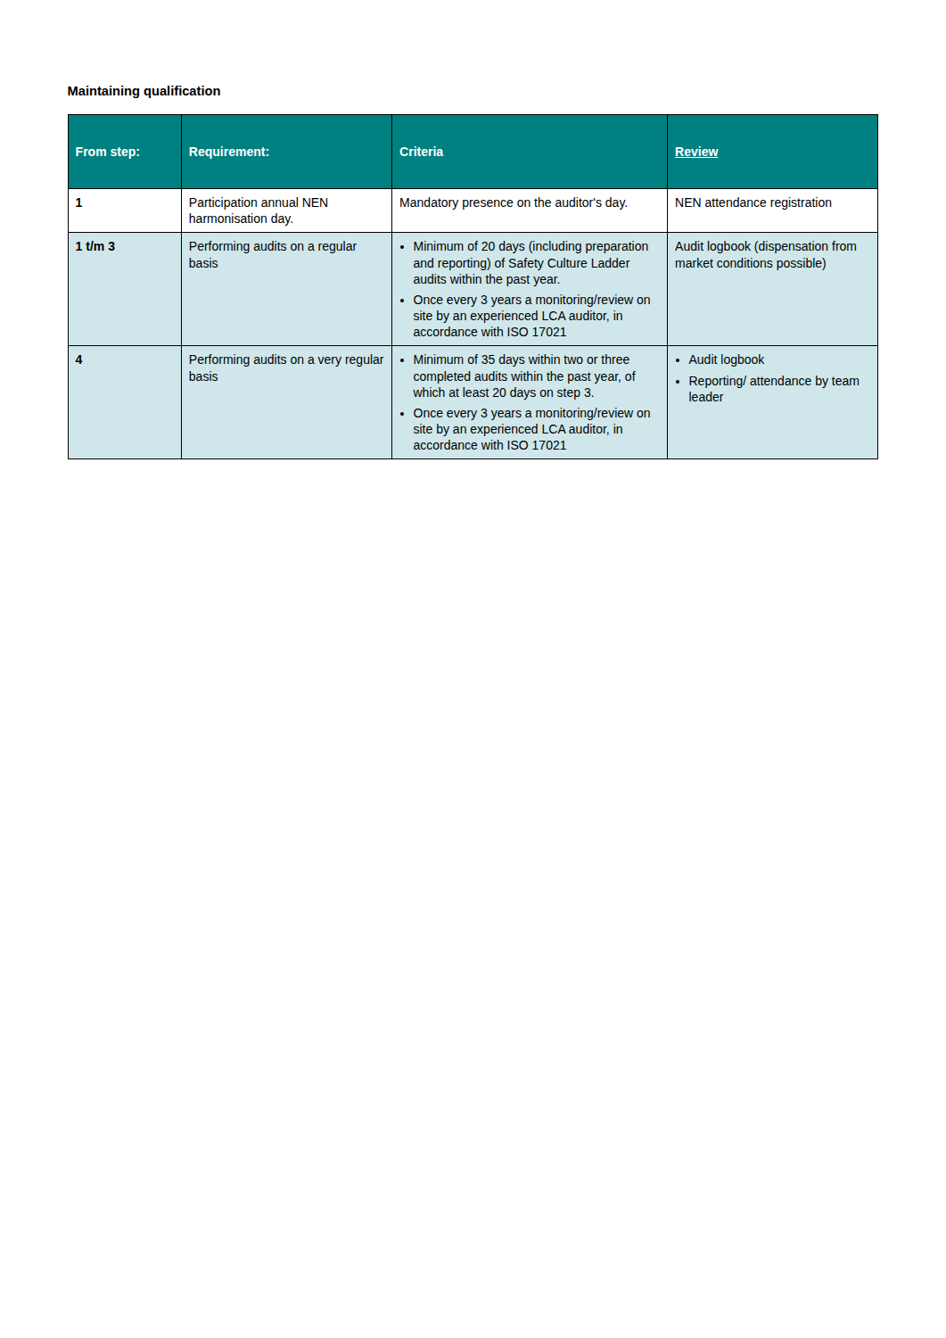Maintaining qualification
| From step: | Requirement: | Criteria | Review |
| --- | --- | --- | --- |
| 1 | Participation annual NEN harmonisation day. | Mandatory presence on the auditor's day. | NEN attendance registration |
| 1 t/m 3 | Performing audits on a regular basis | Minimum of 20 days (including preparation and reporting) of Safety Culture Ladder audits within the past year. Once every 3 years a monitoring/review on site by an experienced LCA auditor, in accordance with ISO 17021 | Audit logbook (dispensation from market conditions possible) |
| 4 | Performing audits on a very regular basis | Minimum of 35 days within two or three completed audits within the past year, of which at least 20 days on step 3. Once every 3 years a monitoring/review on site by an experienced LCA auditor, in accordance with ISO 17021 | Audit logbook Reporting/ attendance by team leader |